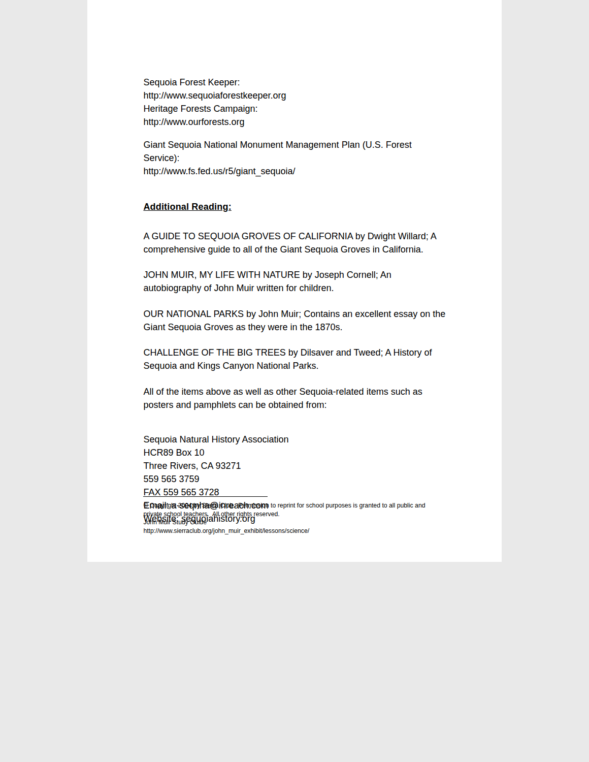Sequoia Forest Keeper:
http://www.sequoiaforestkeeper.org
Heritage Forests Campaign:
http://www.ourforests.org
Giant Sequoia National Monument Management Plan (U.S. Forest Service):
http://www.fs.fed.us/r5/giant_sequoia/
Additional Reading:
A GUIDE TO SEQUOIA GROVES OF CALIFORNIA by Dwight Willard; A comprehensive guide to all of the Giant Sequoia Groves in California.
JOHN MUIR, MY LIFE WITH NATURE by Joseph Cornell; An autobiography of John Muir written for children.
OUR NATIONAL PARKS by John Muir; Contains an excellent essay on the Giant Sequoia Groves as they were in the 1870s.
CHALLENGE OF THE BIG TREES by Dilsaver and Tweed; A History of Sequoia and Kings Canyon National Parks.
All of the items above as well as other Sequoia-related items such as posters and pamphlets can be obtained from:
Sequoia Natural History Association
HCR89 Box 10
Three Rivers, CA 93271
559 565 3759
FAX 559 565 3728
Email: a-seqnha@inreach.com
Website: sequoiahistory.org
© Copyright 2004 by Sierra Club. Permission to reprint for school purposes is granted to all public and private school teachers. All other rights reserved.
John Muir Study Guide
http://www.sierraclub.org/john_muir_exhibit/lessons/science/